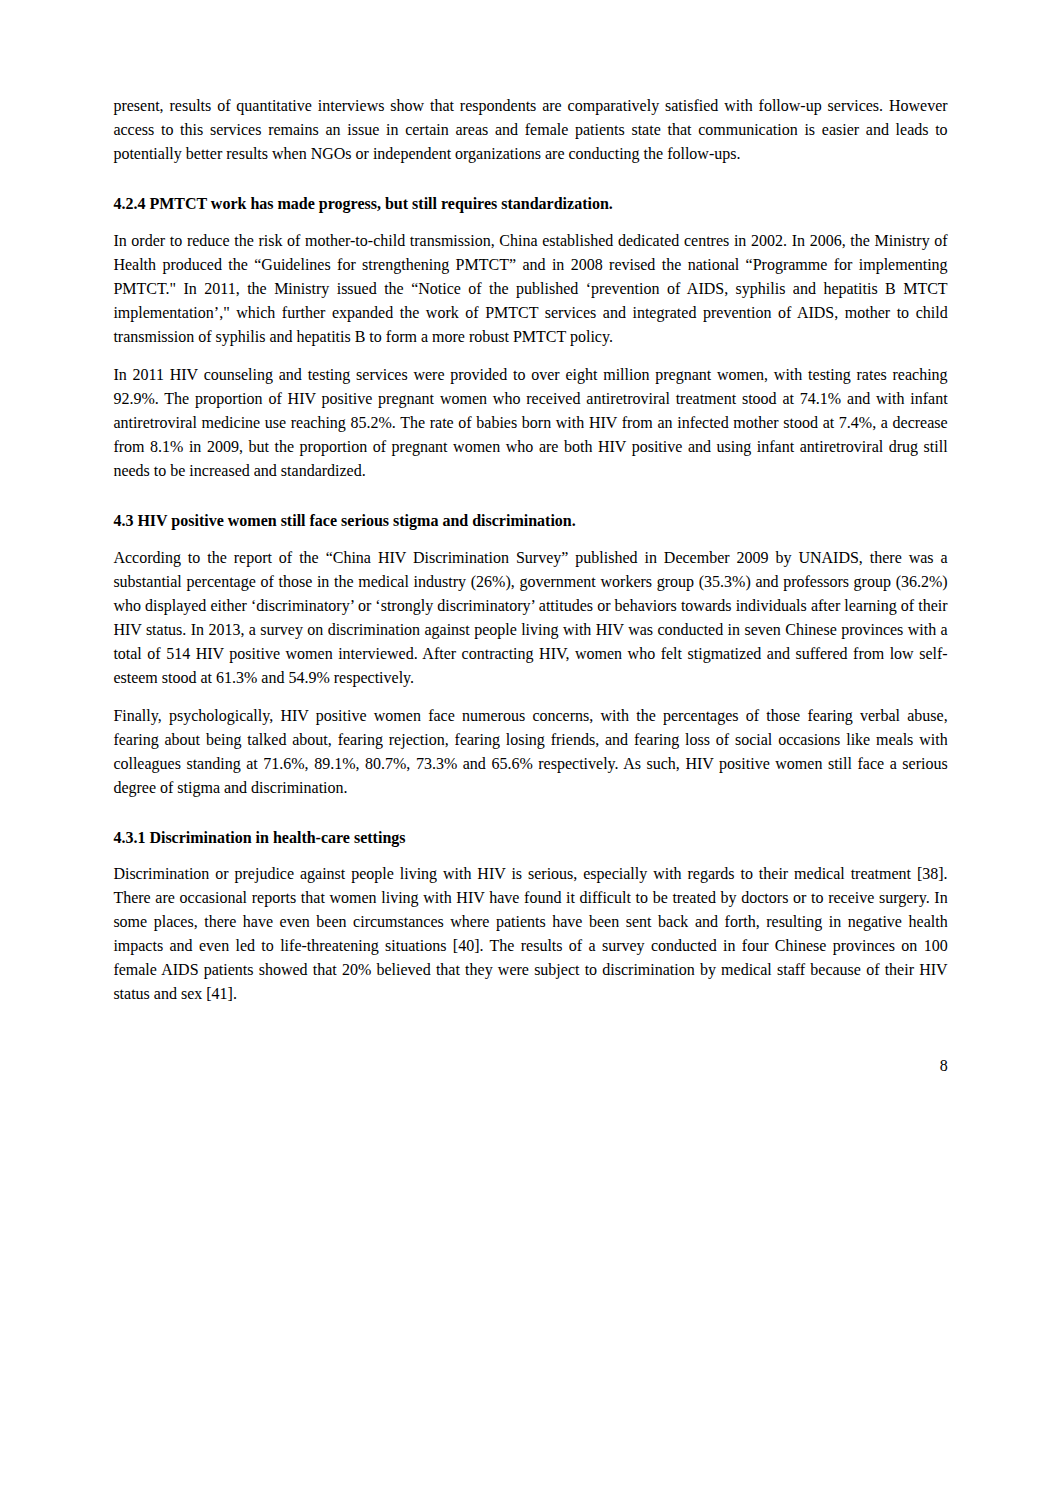present, results of quantitative interviews show that respondents are comparatively satisfied with follow-up services. However access to this services remains an issue in certain areas and female patients state that communication is easier and leads to potentially better results when NGOs or independent organizations are conducting the follow-ups.
4.2.4 PMTCT work has made progress, but still requires standardization.
In order to reduce the risk of mother-to-child transmission, China established dedicated centres in 2002. In 2006, the Ministry of Health produced the “Guidelines for strengthening PMTCT” and in 2008 revised the national “Programme for implementing PMTCT." In 2011, the Ministry issued the “Notice of the published ‘prevention of AIDS, syphilis and hepatitis B MTCT implementation’," which further expanded the work of PMTCT services and integrated prevention of AIDS, mother to child transmission of syphilis and hepatitis B to form a more robust PMTCT policy.
In 2011 HIV counseling and testing services were provided to over eight million pregnant women, with testing rates reaching 92.9%. The proportion of HIV positive pregnant women who received antiretroviral treatment stood at 74.1% and with infant antiretroviral medicine use reaching 85.2%. The rate of babies born with HIV from an infected mother stood at 7.4%, a decrease from 8.1% in 2009, but the proportion of pregnant women who are both HIV positive and using infant antiretroviral drug still needs to be increased and standardized.
4.3 HIV positive women still face serious stigma and discrimination.
According to the report of the “China HIV Discrimination Survey” published in December 2009 by UNAIDS, there was a substantial percentage of those in the medical industry (26%), government workers group (35.3%) and professors group (36.2%) who displayed either ‘discriminatory’ or ‘strongly discriminatory’ attitudes or behaviors towards individuals after learning of their HIV status. In 2013, a survey on discrimination against people living with HIV was conducted in seven Chinese provinces with a total of 514 HIV positive women interviewed. After contracting HIV, women who felt stigmatized and suffered from low self-esteem stood at 61.3% and 54.9% respectively.
Finally, psychologically, HIV positive women face numerous concerns, with the percentages of those fearing verbal abuse, fearing about being talked about, fearing rejection, fearing losing friends, and fearing loss of social occasions like meals with colleagues standing at 71.6%, 89.1%, 80.7%, 73.3% and 65.6% respectively. As such, HIV positive women still face a serious degree of stigma and discrimination.
4.3.1 Discrimination in health-care settings
Discrimination or prejudice against people living with HIV is serious, especially with regards to their medical treatment [38]. There are occasional reports that women living with HIV have found it difficult to be treated by doctors or to receive surgery. In some places, there have even been circumstances where patients have been sent back and forth, resulting in negative health impacts and even led to life-threatening situations [40]. The results of a survey conducted in four Chinese provinces on 100 female AIDS patients showed that 20% believed that they were subject to discrimination by medical staff because of their HIV status and sex [41].
8